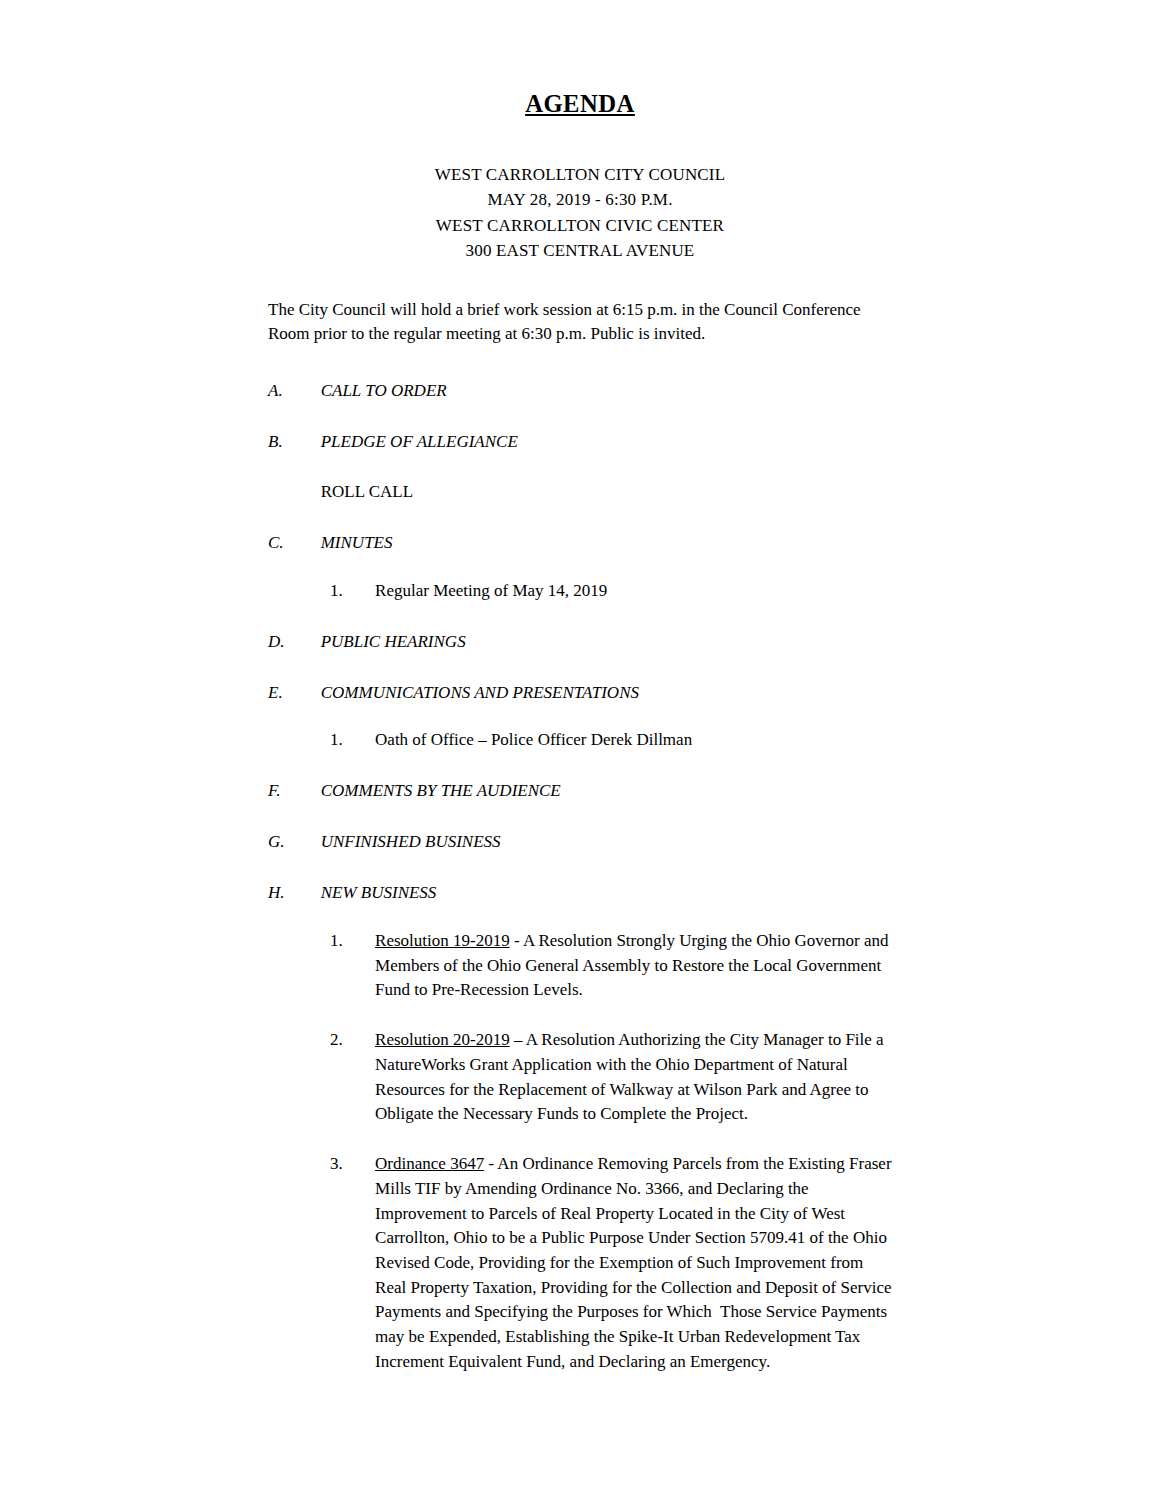AGENDA
WEST CARROLLTON CITY COUNCIL
MAY 28, 2019 - 6:30 P.M.
WEST CARROLLTON CIVIC CENTER
300 EAST CENTRAL AVENUE
The City Council will hold a brief work session at 6:15 p.m. in the Council Conference Room prior to the regular meeting at 6:30 p.m. Public is invited.
A. Call to Order
B. Pledge of Allegiance
Roll Call
C. Minutes
1. Regular Meeting of May 14, 2019
D. Public Hearings
E. Communications and Presentations
1. Oath of Office – Police Officer Derek Dillman
F. Comments by the Audience
G. Unfinished Business
H. New Business
1. Resolution 19-2019 - A Resolution Strongly Urging the Ohio Governor and Members of the Ohio General Assembly to Restore the Local Government Fund to Pre-Recession Levels.
2. Resolution 20-2019 – A Resolution Authorizing the City Manager to File a NatureWorks Grant Application with the Ohio Department of Natural Resources for the Replacement of Walkway at Wilson Park and Agree to Obligate the Necessary Funds to Complete the Project.
3. Ordinance 3647 - An Ordinance Removing Parcels from the Existing Fraser Mills TIF by Amending Ordinance No. 3366, and Declaring the Improvement to Parcels of Real Property Located in the City of West Carrollton, Ohio to be a Public Purpose Under Section 5709.41 of the Ohio Revised Code, Providing for the Exemption of Such Improvement from Real Property Taxation, Providing for the Collection and Deposit of Service Payments and Specifying the Purposes for Which Those Service Payments may be Expended, Establishing the Spike-It Urban Redevelopment Tax Increment Equivalent Fund, and Declaring an Emergency.